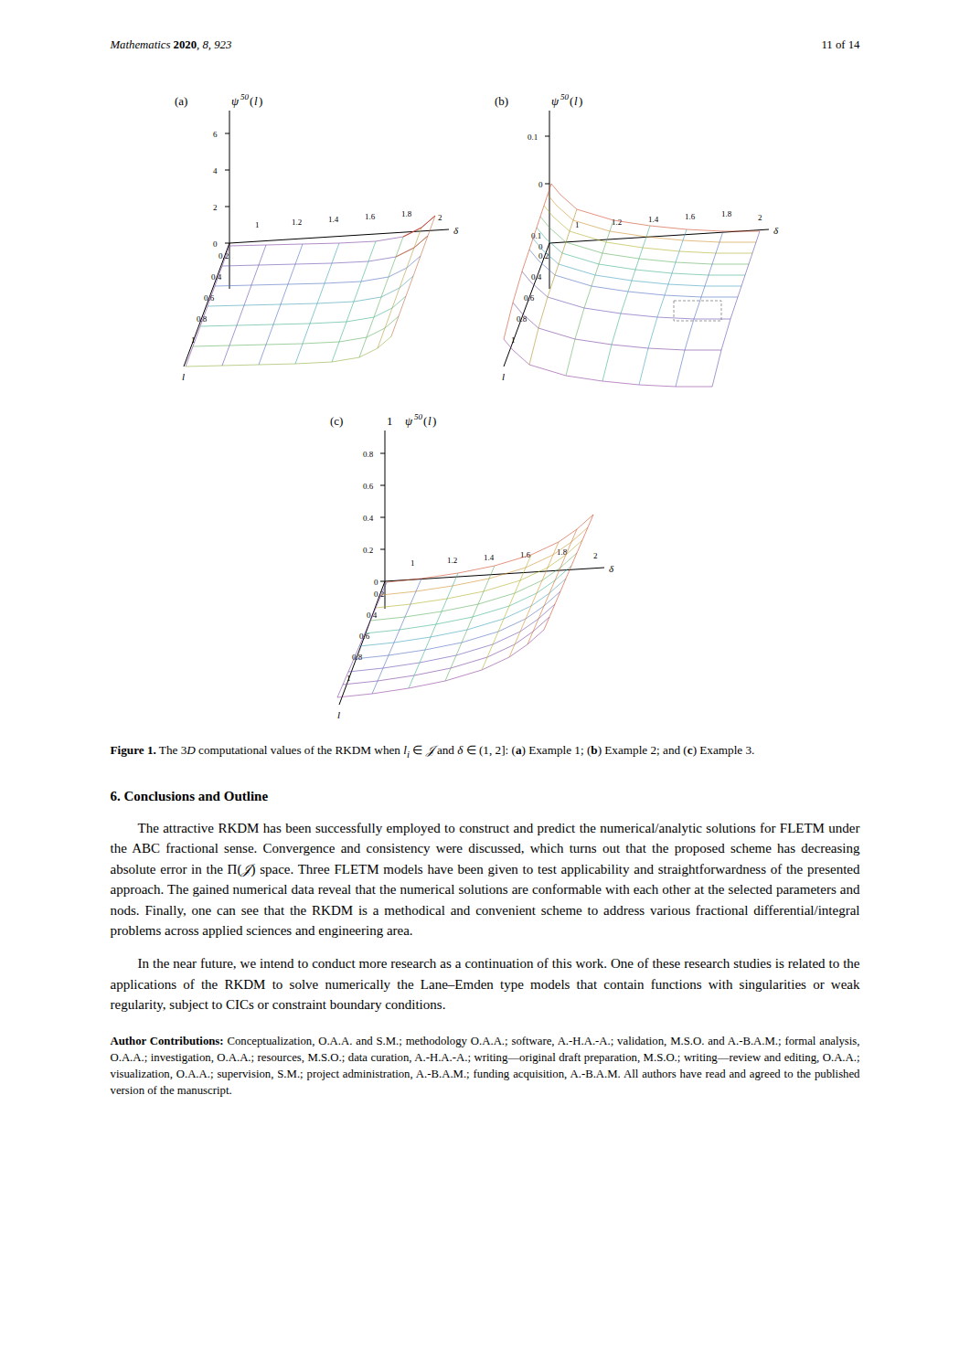Mathematics 2020, 8, 923
11 of 14
(a) ψ 50 ( l ) 6 4 2 0 δ 1 1.2 1.4 1.6 1.8 2 l 0.2 0.4 0.6 0.8 1 (b) ψ 50 ( l ) 0.1 0 δ 1 1.2 1.4 1.6 1.8 2 l 0.2 0.4 0.6 0.8 1 0.1 0 (c) 1 ψ 50 ( l ) 0.8 0.6 0.4 0.2 0 δ 1 1.2 1.4 1.6 1.8 2 l 0.2 0.4 0.6 0.8 1
Figure 1. The 3D computational values of the RKDM when li ∈ 𝒥 and δ ∈ (1, 2]: (a) Example 1; (b) Example 2; and (c) Example 3.
6. Conclusions and Outline
The attractive RKDM has been successfully employed to construct and predict the numerical/analytic solutions for FLETM under the ABC fractional sense. Convergence and consistency were discussed, which turns out that the proposed scheme has decreasing absolute error in the Π(𝒥) space. Three FLETM models have been given to test applicability and straightforwardness of the presented approach. The gained numerical data reveal that the numerical solutions are conformable with each other at the selected parameters and nods. Finally, one can see that the RKDM is a methodical and convenient scheme to address various fractional differential/integral problems across applied sciences and engineering area.
In the near future, we intend to conduct more research as a continuation of this work. One of these research studies is related to the applications of the RKDM to solve numerically the Lane–Emden type models that contain functions with singularities or weak regularity, subject to CICs or constraint boundary conditions.
Author Contributions: Conceptualization, O.A.A. and S.M.; methodology O.A.A.; software, A.-H.A.-A.; validation, M.S.O. and A.-B.A.M.; formal analysis, O.A.A.; investigation, O.A.A.; resources, M.S.O.; data curation, A.-H.A.-A.; writing—original draft preparation, M.S.O.; writing—review and editing, O.A.A.; visualization, O.A.A.; supervision, S.M.; project administration, A.-B.A.M.; funding acquisition, A.-B.A.M. All authors have read and agreed to the published version of the manuscript.